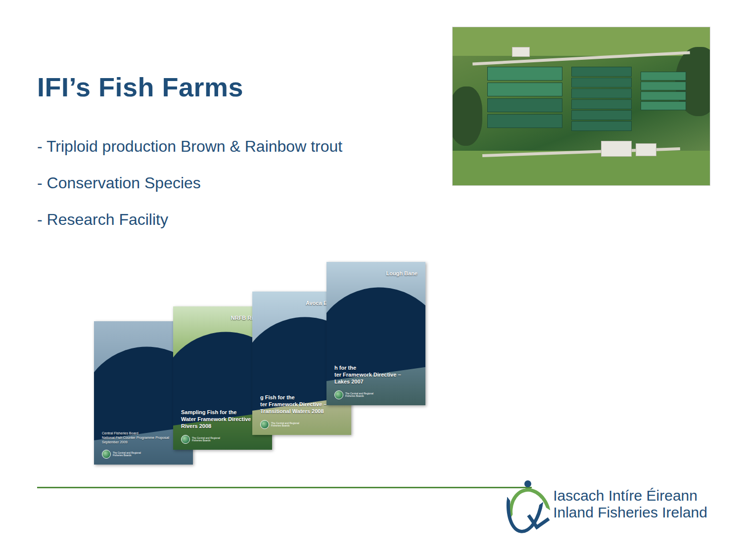IFI’s Fish Farms
- Triploid production Brown & Rainbow trout
- Conservation Species
- Research Facility
Central Fisheries Board National Fish Counter Programme Proposal September 2009
The Central and Regional
Fisheries Boards
NRFB Rivers
Sampling Fish for the Water Framework Directive – Rivers 2008
The Central and Regional
Fisheries Boards
Avoca Estuary
g Fish for the ter Framework Directive – Transitional Waters 2008
The Central and Regional
Fisheries Boards
Lough Bane
h for the ter Framework Directive – Lakes 2007
The Central and Regional
Fisheries Boards
Iascach Intíre Éireann
Inland Fisheries Ireland